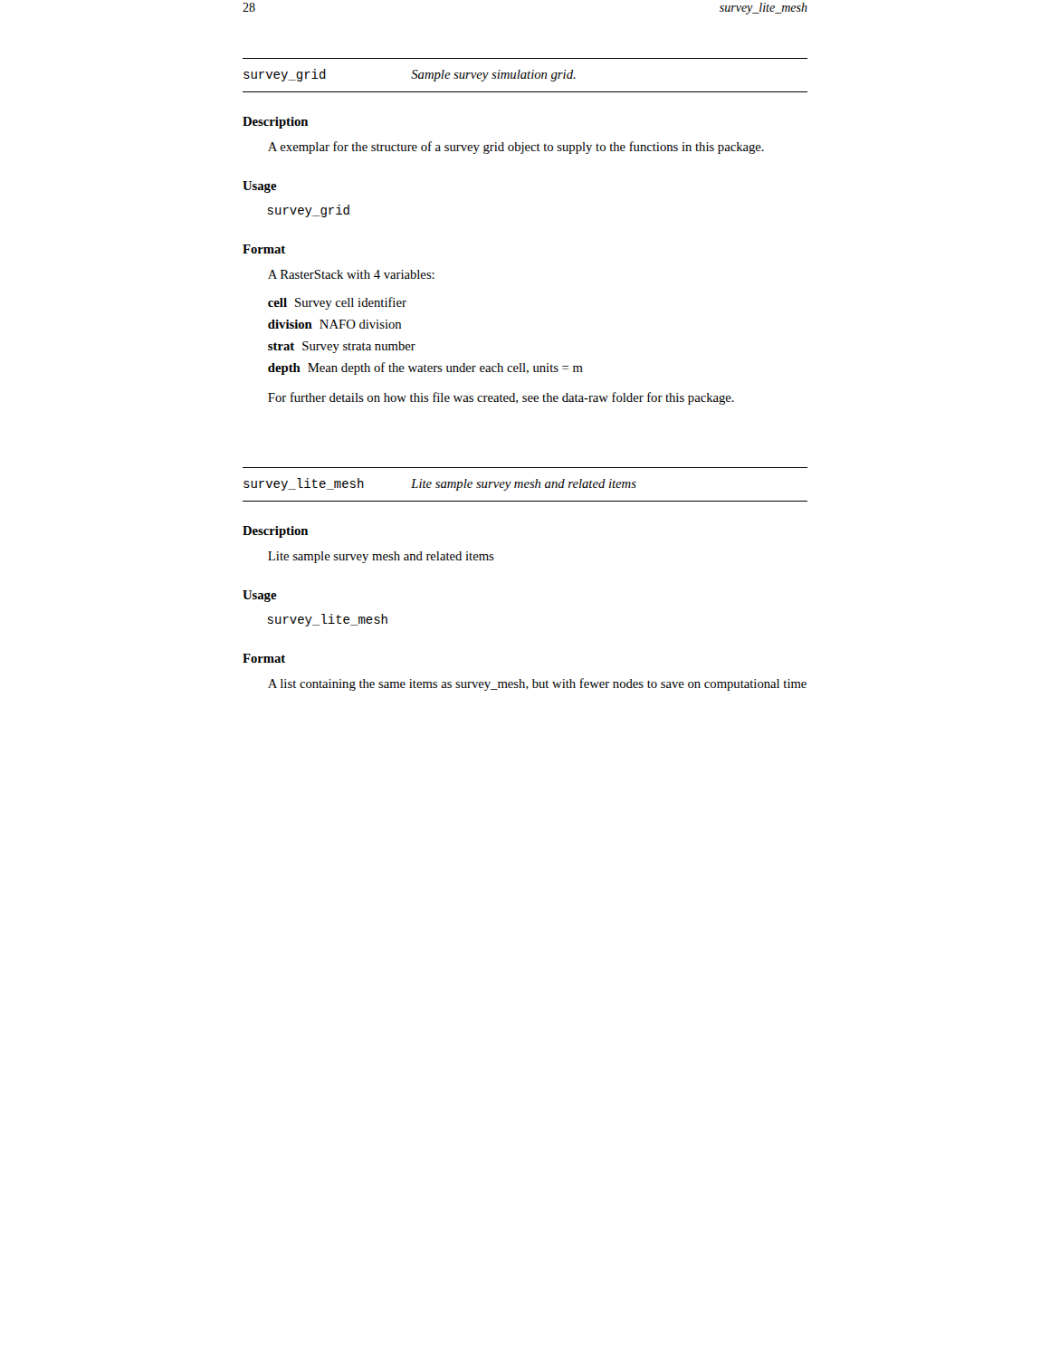28 survey_lite_mesh
survey_grid Sample survey simulation grid.
Description
A exemplar for the structure of a survey grid object to supply to the functions in this package.
Usage
survey_grid
Format
A RasterStack with 4 variables:
cell
Survey cell identifier
division
NAFO division
strat
Survey strata number
depth
Mean depth of the waters under each cell, units = m
For further details on how this file was created, see the data-raw folder for this package.
survey_lite_mesh Lite sample survey mesh and related items
Description
Lite sample survey mesh and related items
Usage
survey_lite_mesh
Format
A list containing the same items as survey_mesh, but with fewer nodes to save on computational time